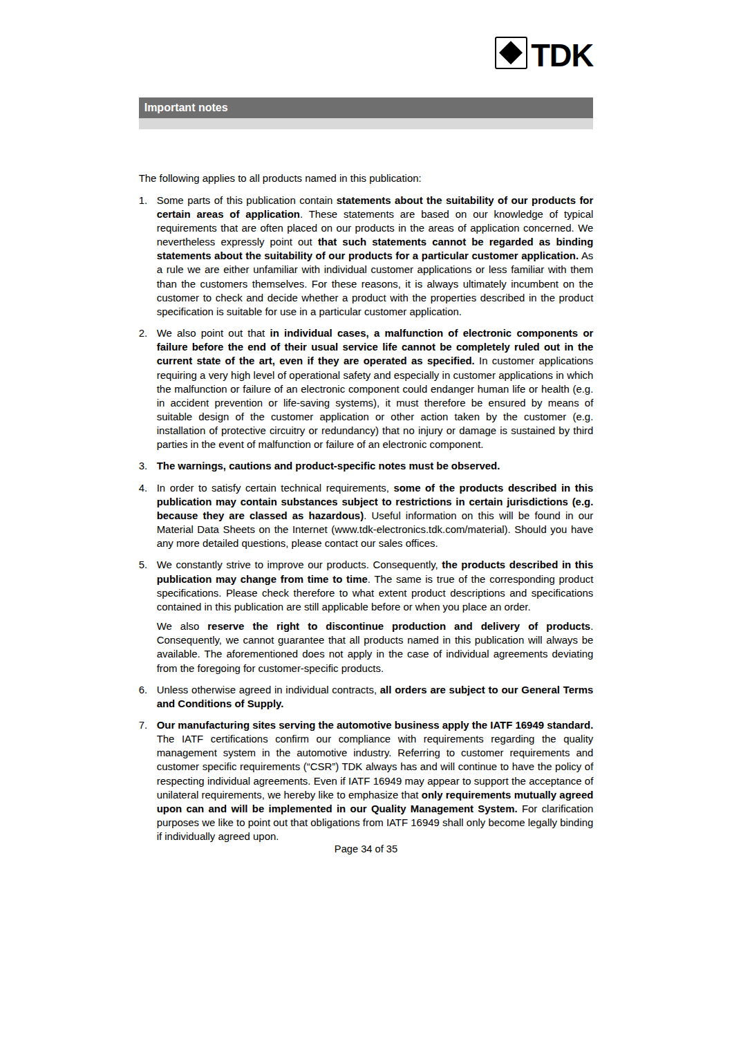TDK
Important notes
The following applies to all products named in this publication:
Some parts of this publication contain statements about the suitability of our products for certain areas of application. These statements are based on our knowledge of typical requirements that are often placed on our products in the areas of application concerned. We nevertheless expressly point out that such statements cannot be regarded as binding statements about the suitability of our products for a particular customer application. As a rule we are either unfamiliar with individual customer applications or less familiar with them than the customers themselves. For these reasons, it is always ultimately incumbent on the customer to check and decide whether a product with the properties described in the product specification is suitable for use in a particular customer application.
We also point out that in individual cases, a malfunction of electronic components or failure before the end of their usual service life cannot be completely ruled out in the current state of the art, even if they are operated as specified. In customer applications requiring a very high level of operational safety and especially in customer applications in which the malfunction or failure of an electronic component could endanger human life or health (e.g. in accident prevention or life-saving systems), it must therefore be ensured by means of suitable design of the customer application or other action taken by the customer (e.g. installation of protective circuitry or redundancy) that no injury or damage is sustained by third parties in the event of malfunction or failure of an electronic component.
The warnings, cautions and product-specific notes must be observed.
In order to satisfy certain technical requirements, some of the products described in this publication may contain substances subject to restrictions in certain jurisdictions (e.g. because they are classed as hazardous). Useful information on this will be found in our Material Data Sheets on the Internet (www.tdk-electronics.tdk.com/material). Should you have any more detailed questions, please contact our sales offices.
We constantly strive to improve our products. Consequently, the products described in this publication may change from time to time. The same is true of the corresponding product specifications. Please check therefore to what extent product descriptions and specifications contained in this publication are still applicable before or when you place an order.
We also reserve the right to discontinue production and delivery of products. Consequently, we cannot guarantee that all products named in this publication will always be available. The aforementioned does not apply in the case of individual agreements deviating from the foregoing for customer-specific products.
Unless otherwise agreed in individual contracts, all orders are subject to our General Terms and Conditions of Supply.
Our manufacturing sites serving the automotive business apply the IATF 16949 standard. The IATF certifications confirm our compliance with requirements regarding the quality management system in the automotive industry. Referring to customer requirements and customer specific requirements (“CSR”) TDK always has and will continue to have the policy of respecting individual agreements. Even if IATF 16949 may appear to support the acceptance of unilateral requirements, we hereby like to emphasize that only requirements mutually agreed upon can and will be implemented in our Quality Management System. For clarification purposes we like to point out that obligations from IATF 16949 shall only become legally binding if individually agreed upon.
Page 34 of 35